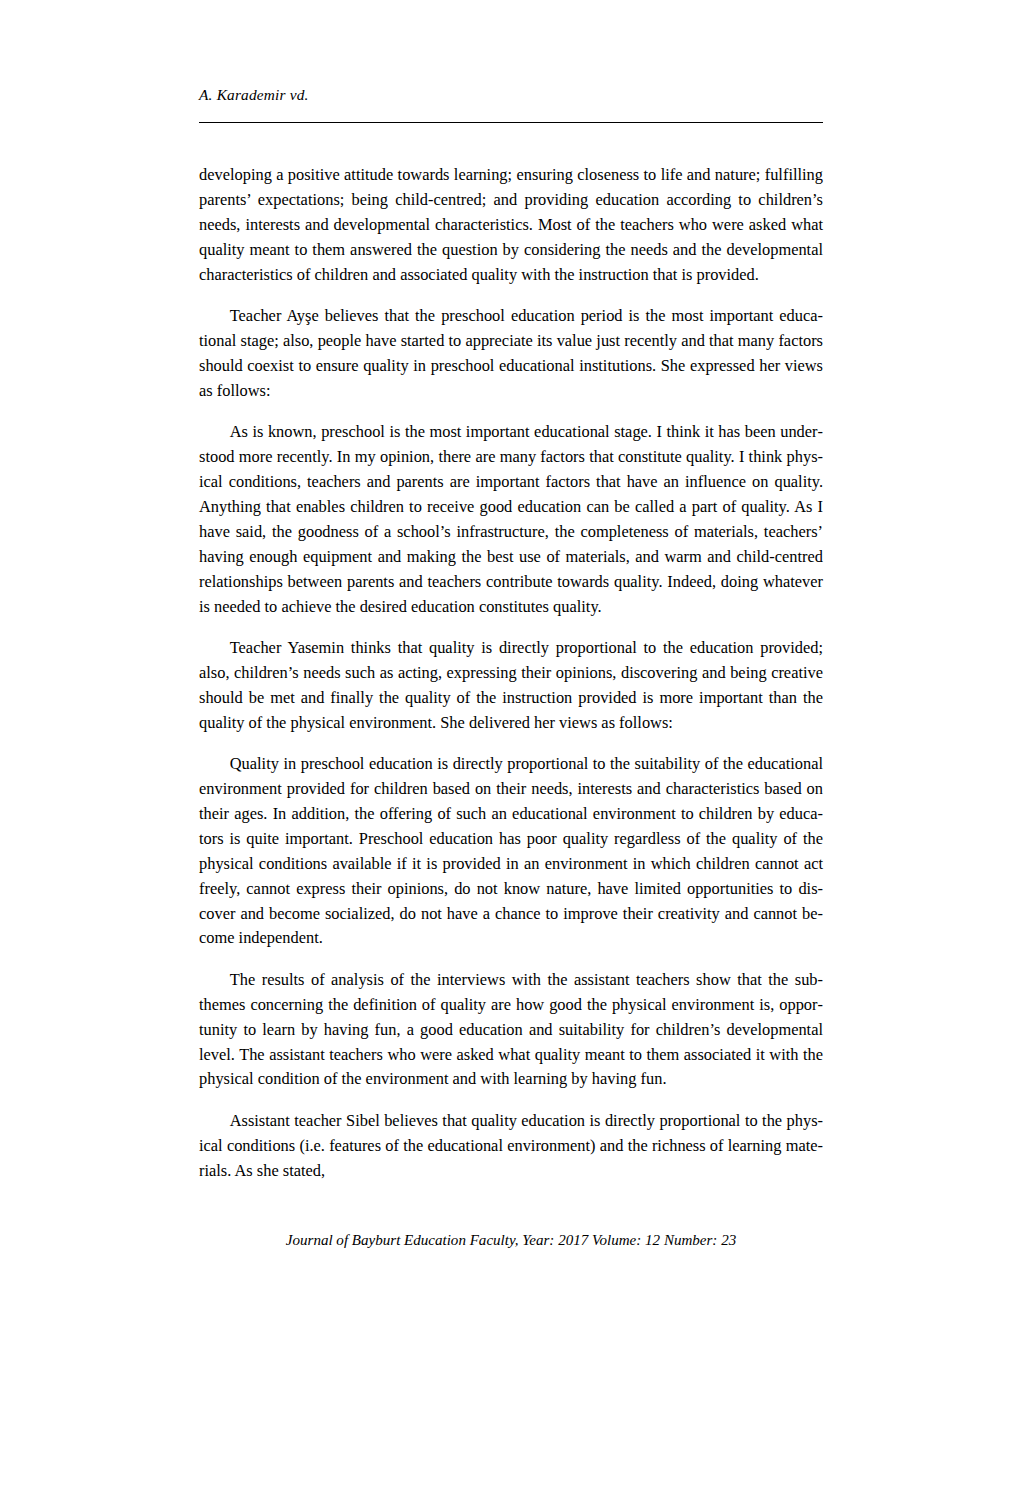A. Karademir vd.
developing a positive attitude towards learning; ensuring closeness to life and nature; fulfilling parents’ expectations; being child-centred; and providing education according to children’s needs, interests and developmental characteristics. Most of the teachers who were asked what quality meant to them answered the question by considering the needs and the developmental characteristics of children and associated quality with the instruction that is provided.
Teacher Ayşe believes that the preschool education period is the most important educational stage; also, people have started to appreciate its value just recently and that many factors should coexist to ensure quality in preschool educational institutions. She expressed her views as follows:
As is known, preschool is the most important educational stage. I think it has been understood more recently. In my opinion, there are many factors that constitute quality. I think physical conditions, teachers and parents are important factors that have an influence on quality. Anything that enables children to receive good education can be called a part of quality. As I have said, the goodness of a school’s infrastructure, the completeness of materials, teachers’ having enough equipment and making the best use of materials, and warm and child-centred relationships between parents and teachers contribute towards quality. Indeed, doing whatever is needed to achieve the desired education constitutes quality.
Teacher Yasemin thinks that quality is directly proportional to the education provided; also, children’s needs such as acting, expressing their opinions, discovering and being creative should be met and finally the quality of the instruction provided is more important than the quality of the physical environment. She delivered her views as follows:
Quality in preschool education is directly proportional to the suitability of the educational environment provided for children based on their needs, interests and characteristics based on their ages. In addition, the offering of such an educational environment to children by educators is quite important. Preschool education has poor quality regardless of the quality of the physical conditions available if it is provided in an environment in which children cannot act freely, cannot express their opinions, do not know nature, have limited opportunities to discover and become socialized, do not have a chance to improve their creativity and cannot become independent.
The results of analysis of the interviews with the assistant teachers show that the sub-themes concerning the definition of quality are how good the physical environment is, opportunity to learn by having fun, a good education and suitability for children’s developmental level. The assistant teachers who were asked what quality meant to them associated it with the physical condition of the environment and with learning by having fun.
Assistant teacher Sibel believes that quality education is directly proportional to the physical conditions (i.e. features of the educational environment) and the richness of learning materials. As she stated,
Journal of Bayburt Education Faculty, Year: 2017 Volume: 12 Number: 23